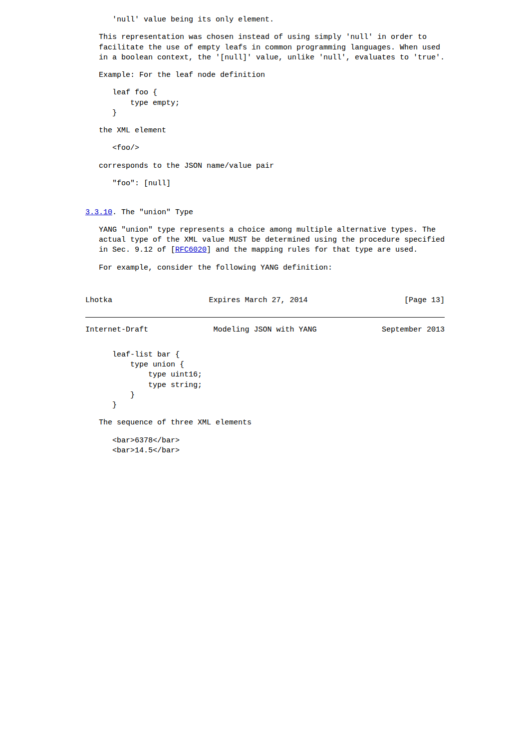'null' value being its only element.
This representation was chosen instead of using simply 'null' in order to facilitate the use of empty leafs in common programming languages. When used in a boolean context, the '[null]' value, unlike 'null', evaluates to 'true'.
Example: For the leaf node definition
leaf foo {
    type empty;
}
the XML element
<foo/>
corresponds to the JSON name/value pair
"foo": [null]
3.3.10. The "union" Type
YANG "union" type represents a choice among multiple alternative types. The actual type of the XML value MUST be determined using the procedure specified in Sec. 9.12 of [RFC6020] and the mapping rules for that type are used.
For example, consider the following YANG definition:
Lhotka Expires March 27, 2014 [Page 13]
Internet-Draft Modeling JSON with YANG September 2013
leaf-list bar {
    type union {
        type uint16;
        type string;
    }
}
The sequence of three XML elements
<bar>6378</bar>
<bar>14.5</bar>